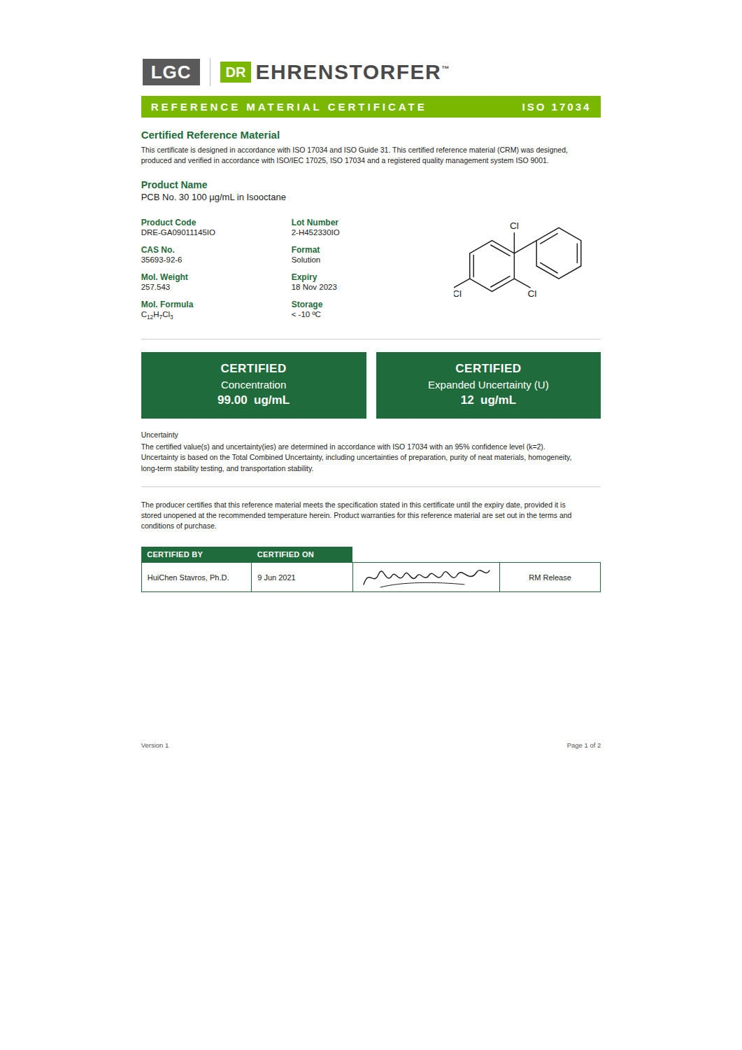LGC
DR
EHRENSTORFER™
REFERENCE MATERIAL CERTIFICATE ISO 17034
Certified Reference Material
This certificate is designed in accordance with ISO 17034 and ISO Guide 31. This certified reference material (CRM) was designed, produced and verified in accordance with ISO/IEC 17025, ISO 17034 and a registered quality management system ISO 9001.
Product Name
PCB No. 30 100 µg/mL in Isooctane
Product Code DRE-GA09011145IO
Lot Number 2-H452330IO
CAS No. 35693-92-6
Format Solution
Mol. Weight 257.543
Expiry 18 Nov 2023
Mol. Formula C12H7Cl3
Storage < -10 ºC
Cl Cl Cl
CERTIFIED
Concentration
99.00 ug/mL
CERTIFIED
Expanded Uncertainty (U)
12 ug/mL
Uncertainty The certified value(s) and uncertainty(ies) are determined in accordance with ISO 17034 with an 95% confidence level (k=2). Uncertainty is based on the Total Combined Uncertainty, including uncertainties of preparation, purity of neat materials, homogeneity, long-term stability testing, and transportation stability.
The producer certifies that this reference material meets the specification stated in this certificate until the expiry date, provided it is stored unopened at the recommended temperature herein. Product warranties for this reference material are set out in the terms and conditions of purchase.
| CERTIFIED BY | CERTIFIED ON | | |
| --- | --- | --- | --- |
| HuiChen Stavros, Ph.D. | 9 Jun 2021 | | RM Release |
Version 1 Page 1 of 2